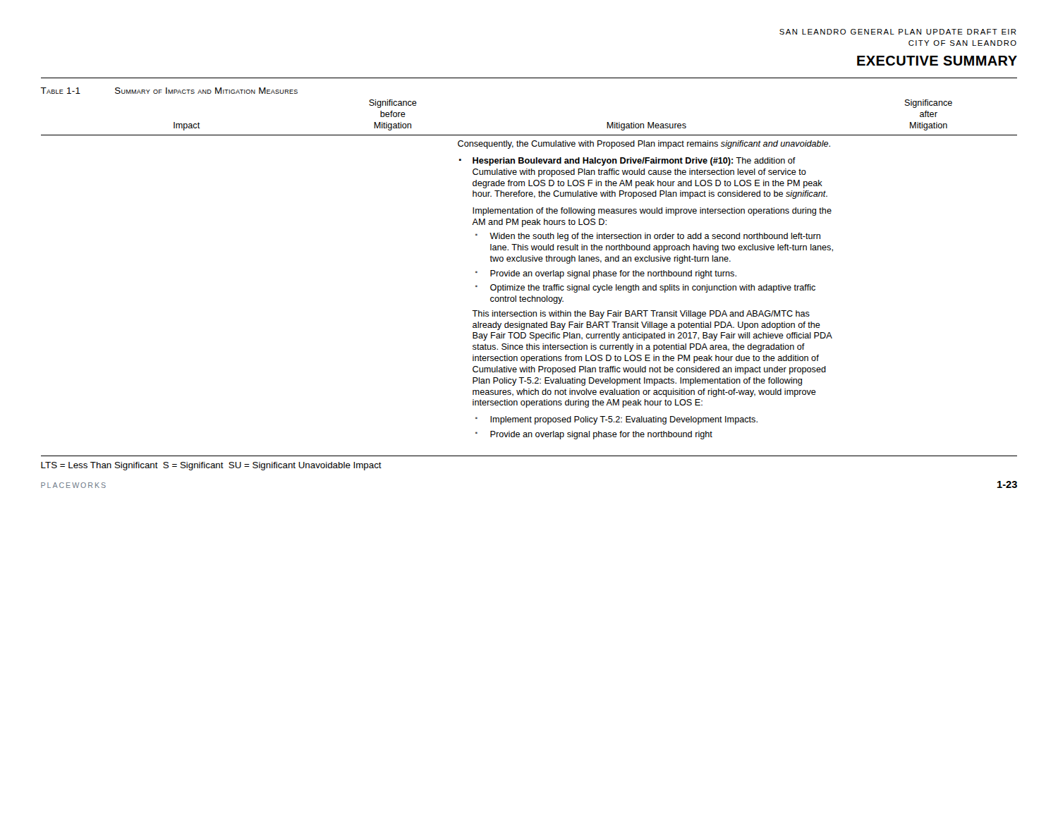San Leandro General Plan Update Draft EIR
City of San Leandro
EXECUTIVE SUMMARY
Table 1-1 Summary of Impacts and Mitigation Measures
| Impact | Significance before Mitigation | Mitigation Measures | Significance after Mitigation |
| --- | --- | --- | --- |
| | | Consequently, the Cumulative with Proposed Plan impact remains significant and unavoidable . Hesperian Boulevard and Halcyon Drive/Fairmont Drive (#10): The addition of Cumulative with proposed Plan traffic would cause the intersection level of service to degrade from LOS D to LOS F in the AM peak hour and LOS D to LOS E in the PM peak hour. Therefore, the Cumulative with Proposed Plan impact is considered to be significant . Implementation of the following measures would improve intersection operations during the AM and PM peak hours to LOS D: Widen the south leg of the intersection in order to add a second northbound left-turn lane. This would result in the northbound approach having two exclusive left-turn lanes, two exclusive through lanes, and an exclusive right-turn lane. Provide an overlap signal phase for the northbound right turns. Optimize the traffic signal cycle length and splits in conjunction with adaptive traffic control technology. This intersection is within the Bay Fair BART Transit Village PDA and ABAG/MTC has already designated Bay Fair BART Transit Village a potential PDA. Upon adoption of the Bay Fair TOD Specific Plan, currently anticipated in 2017, Bay Fair will achieve official PDA status. Since this intersection is currently in a potential PDA area, the degradation of intersection operations from LOS D to LOS E in the PM peak hour due to the addition of Cumulative with Proposed Plan traffic would not be considered an impact under proposed Plan Policy T-5.2: Evaluating Development Impacts. Implementation of the following measures, which do not involve evaluation or acquisition of right-of-way, would improve intersection operations during the AM peak hour to LOS E: Implement proposed Policy T-5.2: Evaluating Development Impacts. Provide an overlap signal phase for the northbound right | |
LTS = Less Than Significant S = Significant SU = Significant Unavoidable Impact
PLACEWORKS
1-23